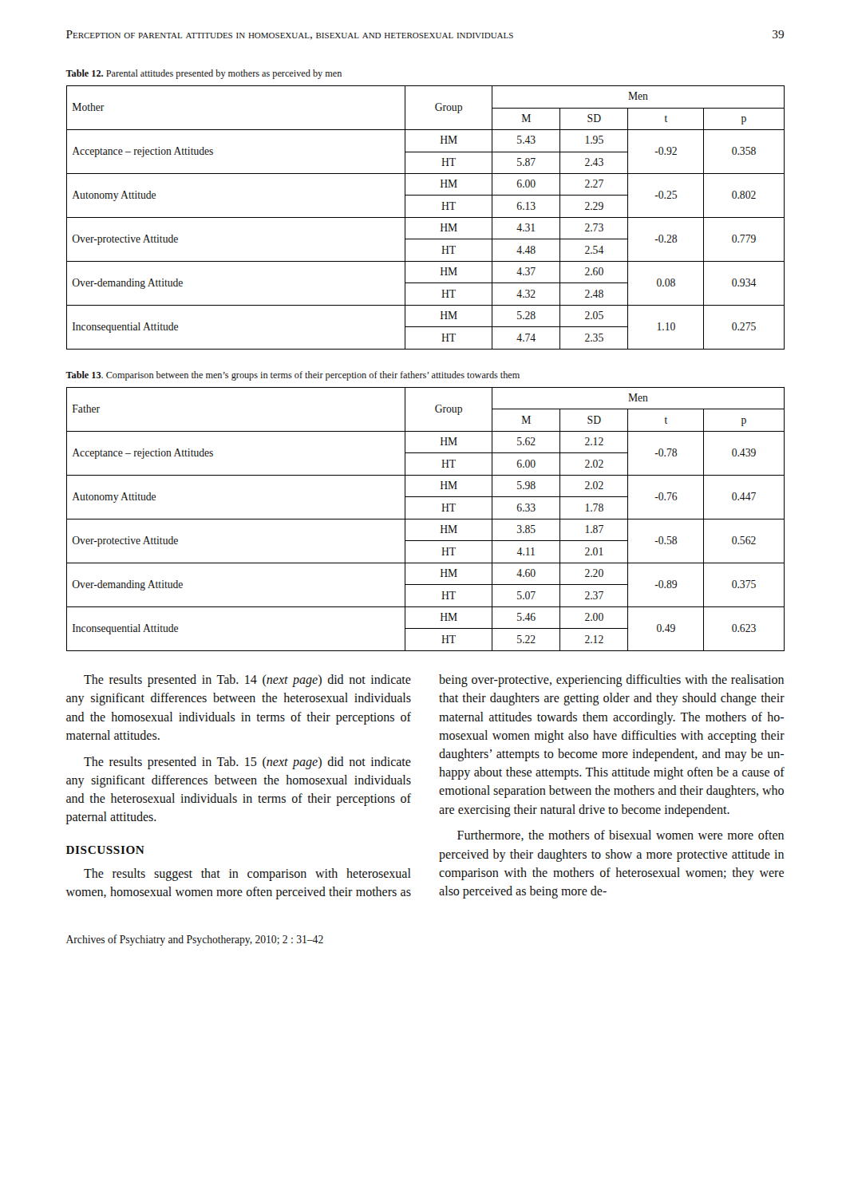Perception of parental attitudes in homosexual, bisexual and heterosexual individuals 39
Table 12. Parental attitudes presented by mothers as perceived by men
| Mother | Group | Men |
| --- | --- | --- |
| M | SD | t | p |
| Acceptance – rejection Attitudes | HM | 5.43 | 1.95 | -0.92 | 0.358 |
| HT | 5.87 | 2.43 |
| Autonomy Attitude | HM | 6.00 | 2.27 | -0.25 | 0.802 |
| HT | 6.13 | 2.29 |
| Over-protective Attitude | HM | 4.31 | 2.73 | -0.28 | 0.779 |
| HT | 4.48 | 2.54 |
| Over-demanding Attitude | HM | 4.37 | 2.60 | 0.08 | 0.934 |
| HT | 4.32 | 2.48 |
| Inconsequential Attitude | HM | 5.28 | 2.05 | 1.10 | 0.275 |
| HT | 4.74 | 2.35 |
Table 13 . Comparison between the men’s groups in terms of their perception of their fathers’ attitudes towards them
| Father | Group | Men |
| --- | --- | --- |
| M | SD | t | p |
| Acceptance – rejection Attitudes | HM | 5.62 | 2.12 | -0.78 | 0.439 |
| HT | 6.00 | 2.02 |
| Autonomy Attitude | HM | 5.98 | 2.02 | -0.76 | 0.447 |
| HT | 6.33 | 1.78 |
| Over-protective Attitude | HM | 3.85 | 1.87 | -0.58 | 0.562 |
| HT | 4.11 | 2.01 |
| Over-demanding Attitude | HM | 4.60 | 2.20 | -0.89 | 0.375 |
| HT | 5.07 | 2.37 |
| Inconsequential Attitude | HM | 5.46 | 2.00 | 0.49 | 0.623 |
| HT | 5.22 | 2.12 |
The results presented in Tab. 14 (next page) did not indicate any significant differences between the heterosexual individuals and the homosexual individuals in terms of their perceptions of maternal attitudes.
The results presented in Tab. 15 (next page) did not indicate any significant differences between the homosexual individuals and the heterosexual individuals in terms of their perceptions of paternal attitudes.
DISCUSSION
The results suggest that in comparison with heterosexual women, homosexual women more often perceived their mothers as being over-protective, experiencing difficulties with the realisation that their daughters are getting older and they should change their maternal attitudes towards them accordingly. The mothers of homosexual women might also have difficulties with accepting their daughters’ attempts to become more independent, and may be unhappy about these attempts. This attitude might often be a cause of emotional separation between the mothers and their daughters, who are exercising their natural drive to become independent.
Furthermore, the mothers of bisexual women were more often perceived by their daughters to show a more protective attitude in comparison with the mothers of heterosexual women; they were also perceived as being more de-
Archives of Psychiatry and Psychotherapy, 2010; 2 : 31–42